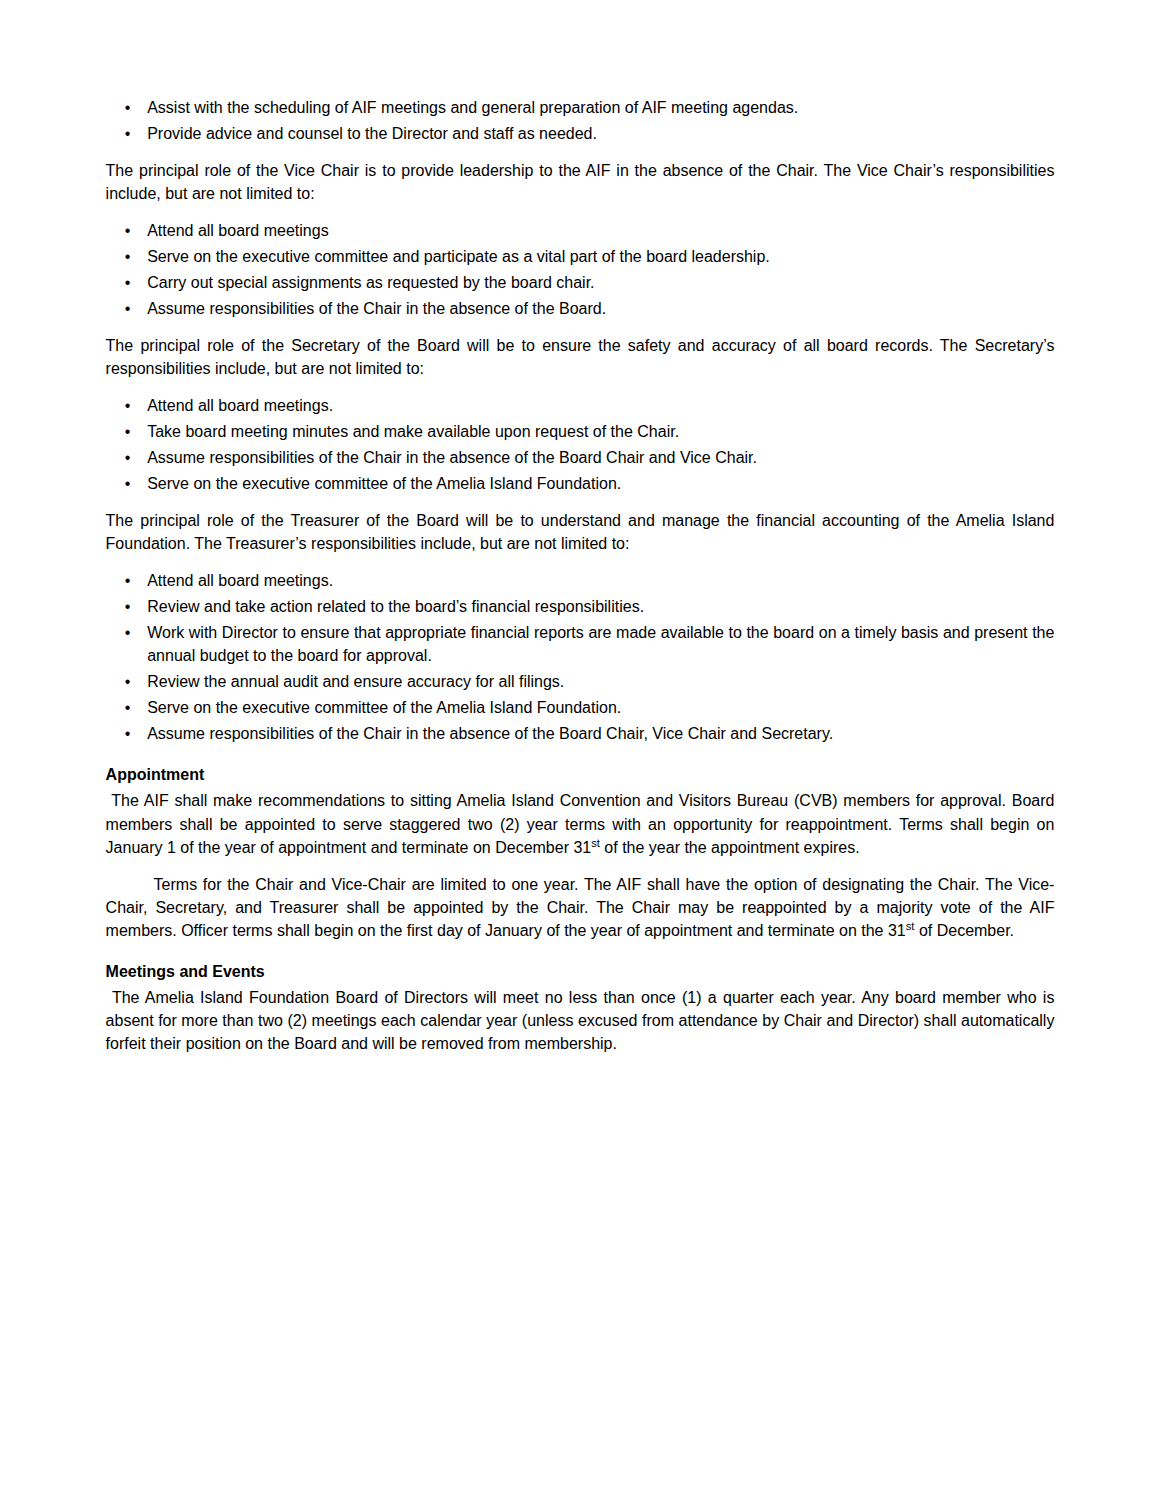Assist with the scheduling of AIF meetings and general preparation of AIF meeting agendas.
Provide advice and counsel to the Director and staff as needed.
The principal role of the Vice Chair is to provide leadership to the AIF in the absence of the Chair. The Vice Chair’s responsibilities include, but are not limited to:
Attend all board meetings
Serve on the executive committee and participate as a vital part of the board leadership.
Carry out special assignments as requested by the board chair.
Assume responsibilities of the Chair in the absence of the Board.
The principal role of the Secretary of the Board will be to ensure the safety and accuracy of all board records. The Secretary’s responsibilities include, but are not limited to:
Attend all board meetings.
Take board meeting minutes and make available upon request of the Chair.
Assume responsibilities of the Chair in the absence of the Board Chair and Vice Chair.
Serve on the executive committee of the Amelia Island Foundation.
The principal role of the Treasurer of the Board will be to understand and manage the financial accounting of the Amelia Island Foundation. The Treasurer’s responsibilities include, but are not limited to:
Attend all board meetings.
Review and take action related to the board’s financial responsibilities.
Work with Director to ensure that appropriate financial reports are made available to the board on a timely basis and present the annual budget to the board for approval.
Review the annual audit and ensure accuracy for all filings.
Serve on the executive committee of the Amelia Island Foundation.
Assume responsibilities of the Chair in the absence of the Board Chair, Vice Chair and Secretary.
Appointment
The AIF shall make recommendations to sitting Amelia Island Convention and Visitors Bureau (CVB) members for approval. Board members shall be appointed to serve staggered two (2) year terms with an opportunity for reappointment. Terms shall begin on January 1 of the year of appointment and terminate on December 31st of the year the appointment expires.
Terms for the Chair and Vice-Chair are limited to one year. The AIF shall have the option of designating the Chair. The Vice-Chair, Secretary, and Treasurer shall be appointed by the Chair. The Chair may be reappointed by a majority vote of the AIF members. Officer terms shall begin on the first day of January of the year of appointment and terminate on the 31st of December.
Meetings and Events
The Amelia Island Foundation Board of Directors will meet no less than once (1) a quarter each year. Any board member who is absent for more than two (2) meetings each calendar year (unless excused from attendance by Chair and Director) shall automatically forfeit their position on the Board and will be removed from membership.